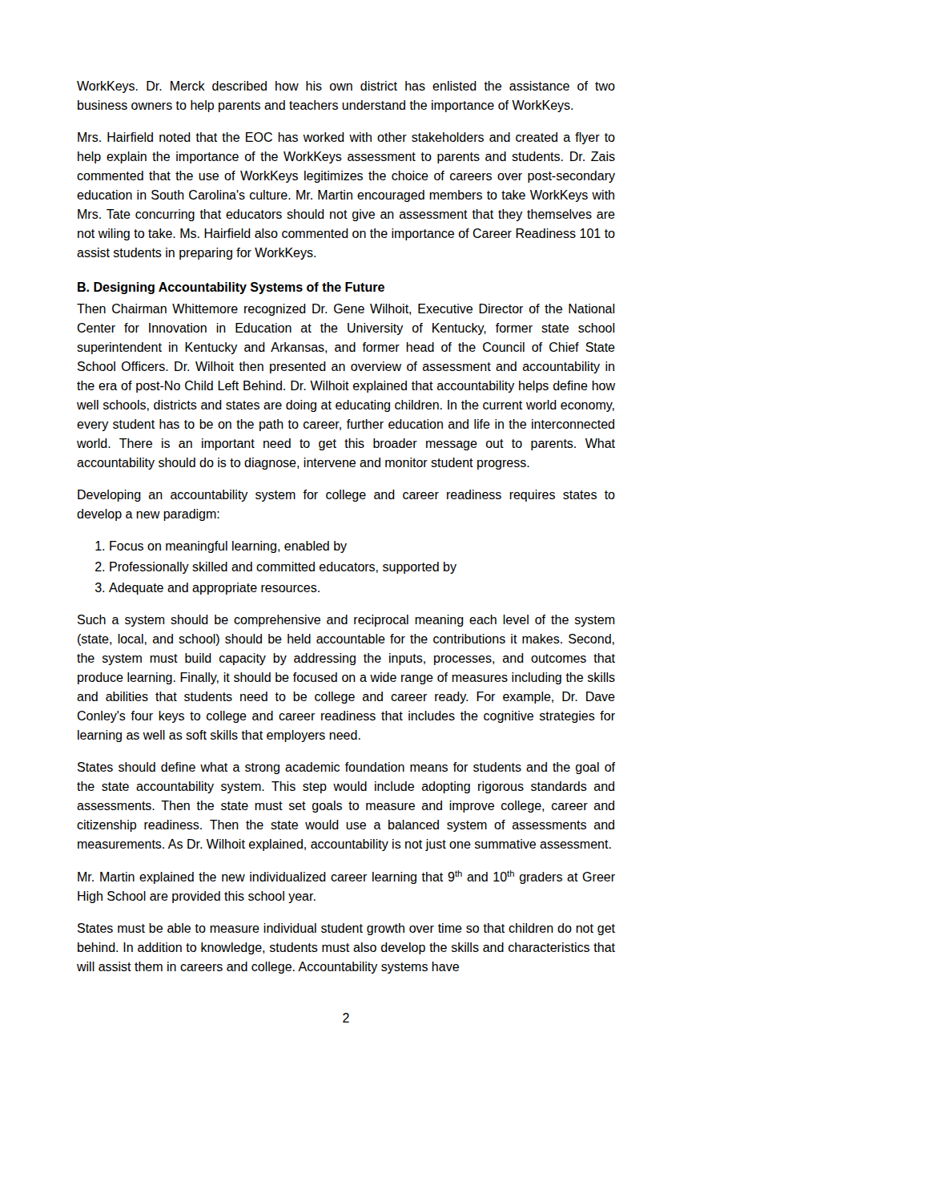WorkKeys. Dr. Merck described how his own district has enlisted the assistance of two business owners to help parents and teachers understand the importance of WorkKeys.
Mrs. Hairfield noted that the EOC has worked with other stakeholders and created a flyer to help explain the importance of the WorkKeys assessment to parents and students. Dr. Zais commented that the use of WorkKeys legitimizes the choice of careers over post-secondary education in South Carolina's culture. Mr. Martin encouraged members to take WorkKeys with Mrs. Tate concurring that educators should not give an assessment that they themselves are not wiling to take. Ms. Hairfield also commented on the importance of Career Readiness 101 to assist students in preparing for WorkKeys.
B. Designing Accountability Systems of the Future
Then Chairman Whittemore recognized Dr. Gene Wilhoit, Executive Director of the National Center for Innovation in Education at the University of Kentucky, former state school superintendent in Kentucky and Arkansas, and former head of the Council of Chief State School Officers. Dr. Wilhoit then presented an overview of assessment and accountability in the era of post-No Child Left Behind. Dr. Wilhoit explained that accountability helps define how well schools, districts and states are doing at educating children. In the current world economy, every student has to be on the path to career, further education and life in the interconnected world. There is an important need to get this broader message out to parents. What accountability should do is to diagnose, intervene and monitor student progress.
Developing an accountability system for college and career readiness requires states to develop a new paradigm:
Focus on meaningful learning, enabled by
Professionally skilled and committed educators, supported by
Adequate and appropriate resources.
Such a system should be comprehensive and reciprocal meaning each level of the system (state, local, and school) should be held accountable for the contributions it makes. Second, the system must build capacity by addressing the inputs, processes, and outcomes that produce learning. Finally, it should be focused on a wide range of measures including the skills and abilities that students need to be college and career ready. For example, Dr. Dave Conley's four keys to college and career readiness that includes the cognitive strategies for learning as well as soft skills that employers need.
States should define what a strong academic foundation means for students and the goal of the state accountability system. This step would include adopting rigorous standards and assessments. Then the state must set goals to measure and improve college, career and citizenship readiness. Then the state would use a balanced system of assessments and measurements. As Dr. Wilhoit explained, accountability is not just one summative assessment.
Mr. Martin explained the new individualized career learning that 9th and 10th graders at Greer High School are provided this school year.
States must be able to measure individual student growth over time so that children do not get behind. In addition to knowledge, students must also develop the skills and characteristics that will assist them in careers and college. Accountability systems have
2